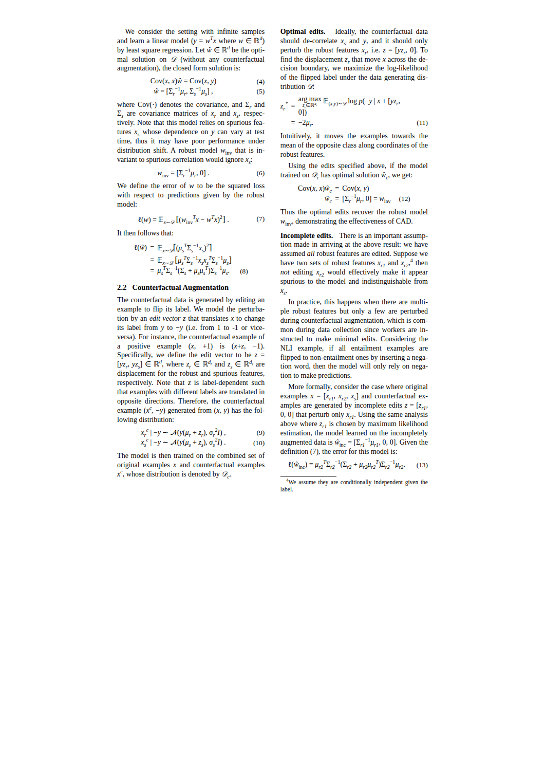We consider the setting with infinite samples and learn a linear model (y = wTx where w ∈ ℝd) by least square regression. Let ŵ ∈ ℝd be the optimal solution on 𝒟 (without any counterfactual augmentation), the closed form solution is:
Cov(x, x)ŵ = Cov(x, y)
(4)
ŵ = [Σr−1μr, Σs−1μs] ,
(5)
where Cov(·) denotes the covariance, and Σr and Σs are covariance matrices of xr and xs, respectively. Note that this model relies on spurious features xs whose dependence on y can vary at test time, thus it may have poor performance under distribution shift. A robust model winv that is invariant to spurious correlation would ignore xs:
winv = [Σr−1μr, 0] .
(6)
We define the error of w to be the squared loss with respect to predictions given by the robust model:
ℓ(w) = 𝔼x∼𝒟 [(winvTx − wTx)2] .
(7)
It then follows that:
| ℓ( ŵ ) | = | 𝔼 x ∼ 𝒟 [ ( μ s T Σ s −1 x s ) 2 ] | |
| | = | 𝔼 x ∼ 𝒟 [ μ s T Σ s −1 x s x s T Σ s −1 μ s ] | |
| | = | μ s T Σ s −1 (Σ s + μ s μ s T )Σ s −1 μ s . | (8) |
2.2 Counterfactual Augmentation
The counterfactual data is generated by editing an example to flip its label. We model the perturbation by an edit vector z that translates x to change its label from y to −y (i.e. from 1 to -1 or vice-versa). For instance, the counterfactual example of a positive example (x, +1) is (x+z, −1). Specifically, we define the edit vector to be z = [yzr, yzs] ∈ ℝd, where zr ∈ ℝdr and zs ∈ ℝds are displacement for the robust and spurious features, respectively. Note that z is label-dependent such that examples with different labels are translated in opposite directions. Therefore, the counterfactual example (xc, −y) generated from (x, y) has the following distribution:
xrc | −y ∼ 𝒩(y(μr + zr), σr2I) ,
(9)
xsc | −y ∼ 𝒩(y(μs + zs), σs2I) .
(10)
The model is then trained on the combined set of original examples x and counterfactual examples xc, whose distribution is denoted by 𝒟c.
Optimal edits. Ideally, the counterfactual data should de-correlate xs and y, and it should only perturb the robust features xr, i.e. z = [yzr, 0]. To find the displacement zr that move x across the decision boundary, we maximize the log-likelihood of the flipped label under the data generating distribution 𝒟:
| z r * | = | arg max z r ∈ℝ d r 𝔼 ( x , y )∼ 𝒟 log p (− y / x + [ yz r , 0]) | |
| | = | −2 μ r . | (11) |
Intuitively, it moves the examples towards the mean of the opposite class along coordinates of the robust features.
Using the edits specified above, if the model trained on 𝒟c has optimal solution ŵc, we get:
| Cov ( x , x ) ŵ c | = | Cov ( x , y ) | |
| ŵ c | = | [ Σ r −1 μ r , 0 ] = w inv | (12) |
Thus the optimal edits recover the robust model winv, demonstrating the effectiveness of CAD.
Incomplete edits. There is an important assumption made in arriving at the above result: we have assumed all robust features are edited. Suppose we have two sets of robust features xr1 and xr2,4 then not editing xr2 would effectively make it appear spurious to the model and indistinguishable from xs.
In practice, this happens when there are multiple robust features but only a few are perturbed during counterfactual augmentation, which is common during data collection since workers are instructed to make minimal edits. Considering the NLI example, if all entailment examples are flipped to non-entailment ones by inserting a negation word, then the model will only rely on negation to make predictions.
More formally, consider the case where original examples x = [xr1, xr2, xs] and counterfactual examples are generated by incomplete edits z = [zr1, 0, 0] that perturb only xr1. Using the same analysis above where zr1 is chosen by maximum likelihood estimation, the model learned on the incompletely augmented data is ŵinc = [Σr1−1μr1, 0, 0]. Given the definition (7), the error for this model is:
ℓ(ŵinc) = μr2TΣr2−1(Σr2 + μr2μr2T)Σr2−1μr2.
(13)
4We assume they are conditionally independent given the label.